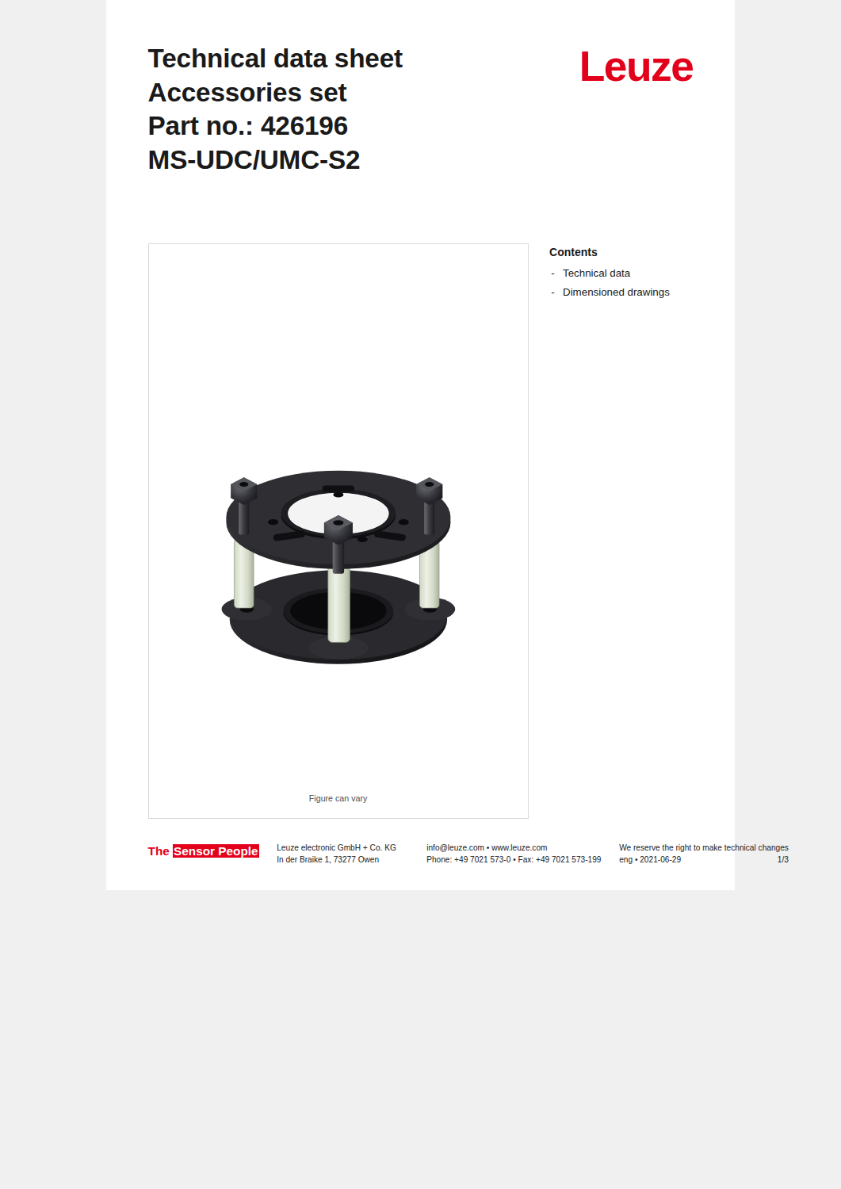Technical data sheet Accessories set Part no.: 426196 MS-UDC/UMC-S2
Leuze
Figure can vary
Contents
Technical data
Dimensioned drawings
The Sensor People
Leuze electronic GmbH + Co. KG
In der Braike 1, 73277 Owen
info@leuze.com • www.leuze.com
Phone: +49 7021 573-0 • Fax: +49 7021 573-199
We reserve the right to make technical changes
eng • 2021-06-29 1/3